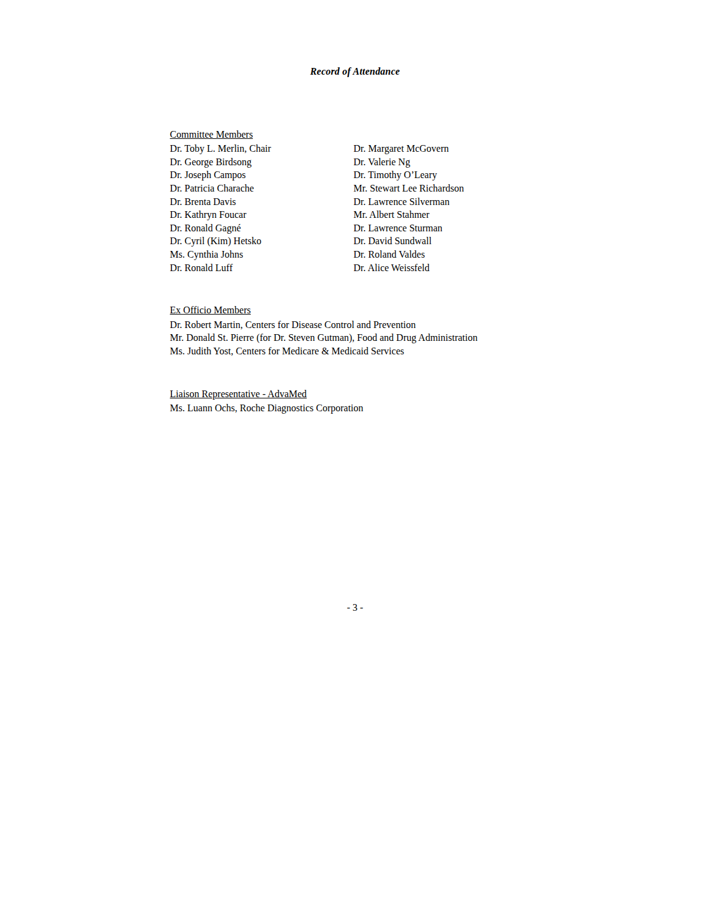Record of Attendance
Committee Members
| Dr. Toby L. Merlin, Chair | Dr. Margaret McGovern |
| Dr. George Birdsong | Dr. Valerie Ng |
| Dr. Joseph Campos | Dr. Timothy O’Leary |
| Dr. Patricia Charache | Mr. Stewart Lee Richardson |
| Dr. Brenta Davis | Dr. Lawrence Silverman |
| Dr. Kathryn Foucar | Mr. Albert Stahmer |
| Dr. Ronald Gagné | Dr. Lawrence Sturman |
| Dr. Cyril (Kim) Hetsko | Dr. David Sundwall |
| Ms. Cynthia Johns | Dr. Roland Valdes |
| Dr. Ronald Luff | Dr. Alice Weissfeld |
Ex Officio Members
Dr. Robert Martin, Centers for Disease Control and Prevention
Mr. Donald St. Pierre (for Dr. Steven Gutman), Food and Drug Administration
Ms. Judith Yost, Centers for Medicare & Medicaid Services
Liaison Representative - AdvaMed
Ms. Luann Ochs, Roche Diagnostics Corporation
- 3 -